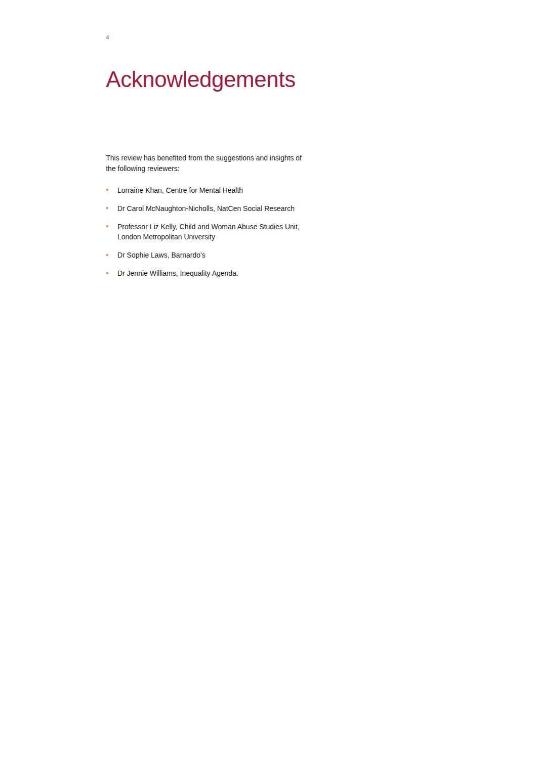4
Acknowledgements
This review has benefited from the suggestions and insights of the following reviewers:
Lorraine Khan, Centre for Mental Health
Dr Carol McNaughton-Nicholls, NatCen Social Research
Professor Liz Kelly, Child and Woman Abuse Studies Unit, London Metropolitan University
Dr Sophie Laws, Barnardo's
Dr Jennie Williams, Inequality Agenda.